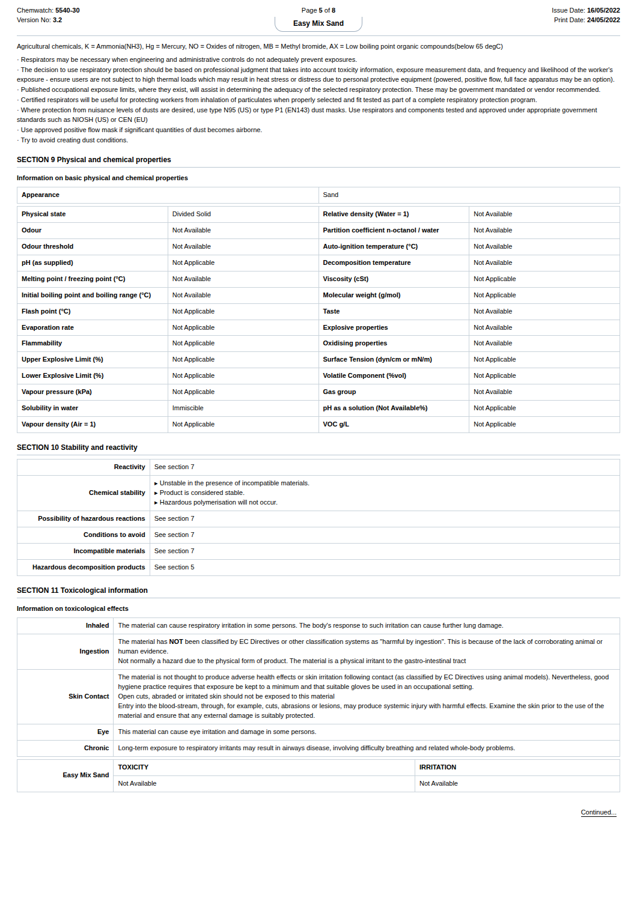Chemwatch: 5540-30
Version No: 3.2
Page 5 of 8
Easy Mix Sand
Issue Date: 16/05/2022
Print Date: 24/05/2022
Agricultural chemicals, K = Ammonia(NH3), Hg = Mercury, NO = Oxides of nitrogen, MB = Methyl bromide, AX = Low boiling point organic compounds(below 65 degC)
· Respirators may be necessary when engineering and administrative controls do not adequately prevent exposures.
· The decision to use respiratory protection should be based on professional judgment that takes into account toxicity information, exposure measurement data, and frequency and likelihood of the worker's exposure - ensure users are not subject to high thermal loads which may result in heat stress or distress due to personal protective equipment (powered, positive flow, full face apparatus may be an option).
· Published occupational exposure limits, where they exist, will assist in determining the adequacy of the selected respiratory protection. These may be government mandated or vendor recommended.
· Certified respirators will be useful for protecting workers from inhalation of particulates when properly selected and fit tested as part of a complete respiratory protection program.
· Where protection from nuisance levels of dusts are desired, use type N95 (US) or type P1 (EN143) dust masks. Use respirators and components tested and approved under appropriate government standards such as NIOSH (US) or CEN (EU)
· Use approved positive flow mask if significant quantities of dust becomes airborne.
· Try to avoid creating dust conditions.
SECTION 9 Physical and chemical properties
Information on basic physical and chemical properties
| Appearance | Sand |
| Physical state | Divided Solid | Relative density (Water = 1) | Not Available |
| Odour | Not Available | Partition coefficient n-octanol / water | Not Available |
| Odour threshold | Not Available | Auto-ignition temperature (°C) | Not Available |
| pH (as supplied) | Not Applicable | Decomposition temperature | Not Available |
| Melting point / freezing point (°C) | Not Available | Viscosity (cSt) | Not Applicable |
| Initial boiling point and boiling range (°C) | Not Available | Molecular weight (g/mol) | Not Applicable |
| Flash point (°C) | Not Applicable | Taste | Not Available |
| Evaporation rate | Not Applicable | Explosive properties | Not Available |
| Flammability | Not Applicable | Oxidising properties | Not Available |
| Upper Explosive Limit (%) | Not Applicable | Surface Tension (dyn/cm or mN/m) | Not Applicable |
| Lower Explosive Limit (%) | Not Applicable | Volatile Component (%vol) | Not Applicable |
| Vapour pressure (kPa) | Not Applicable | Gas group | Not Available |
| Solubility in water | Immiscible | pH as a solution (Not Available%) | Not Applicable |
| Vapour density (Air = 1) | Not Applicable | VOC g/L | Not Applicable |
SECTION 10 Stability and reactivity
| Reactivity | See section 7 |
| Chemical stability | ▸ Unstable in the presence of incompatible materials. ▸ Product is considered stable. ▸ Hazardous polymerisation will not occur. |
| Possibility of hazardous reactions | See section 7 |
| Conditions to avoid | See section 7 |
| Incompatible materials | See section 7 |
| Hazardous decomposition products | See section 5 |
SECTION 11 Toxicological information
Information on toxicological effects
| Inhaled | The material can cause respiratory irritation in some persons. The body's response to such irritation can cause further lung damage. |
| Ingestion | The material has NOT been classified by EC Directives or other classification systems as "harmful by ingestion". This is because of the lack of corroborating animal or human evidence. Not normally a hazard due to the physical form of product. The material is a physical irritant to the gastro-intestinal tract |
| Skin Contact | The material is not thought to produce adverse health effects or skin irritation following contact (as classified by EC Directives using animal models). Nevertheless, good hygiene practice requires that exposure be kept to a minimum and that suitable gloves be used in an occupational setting. Open cuts, abraded or irritated skin should not be exposed to this material Entry into the blood-stream, through, for example, cuts, abrasions or lesions, may produce systemic injury with harmful effects. Examine the skin prior to the use of the material and ensure that any external damage is suitably protected. |
| Eye | This material can cause eye irritation and damage in some persons. |
| Chronic | Long-term exposure to respiratory irritants may result in airways disease, involving difficulty breathing and related whole-body problems. |
| Easy Mix Sand | TOXICITY | IRRITATION |
| Not Available | Not Available |
Continued...